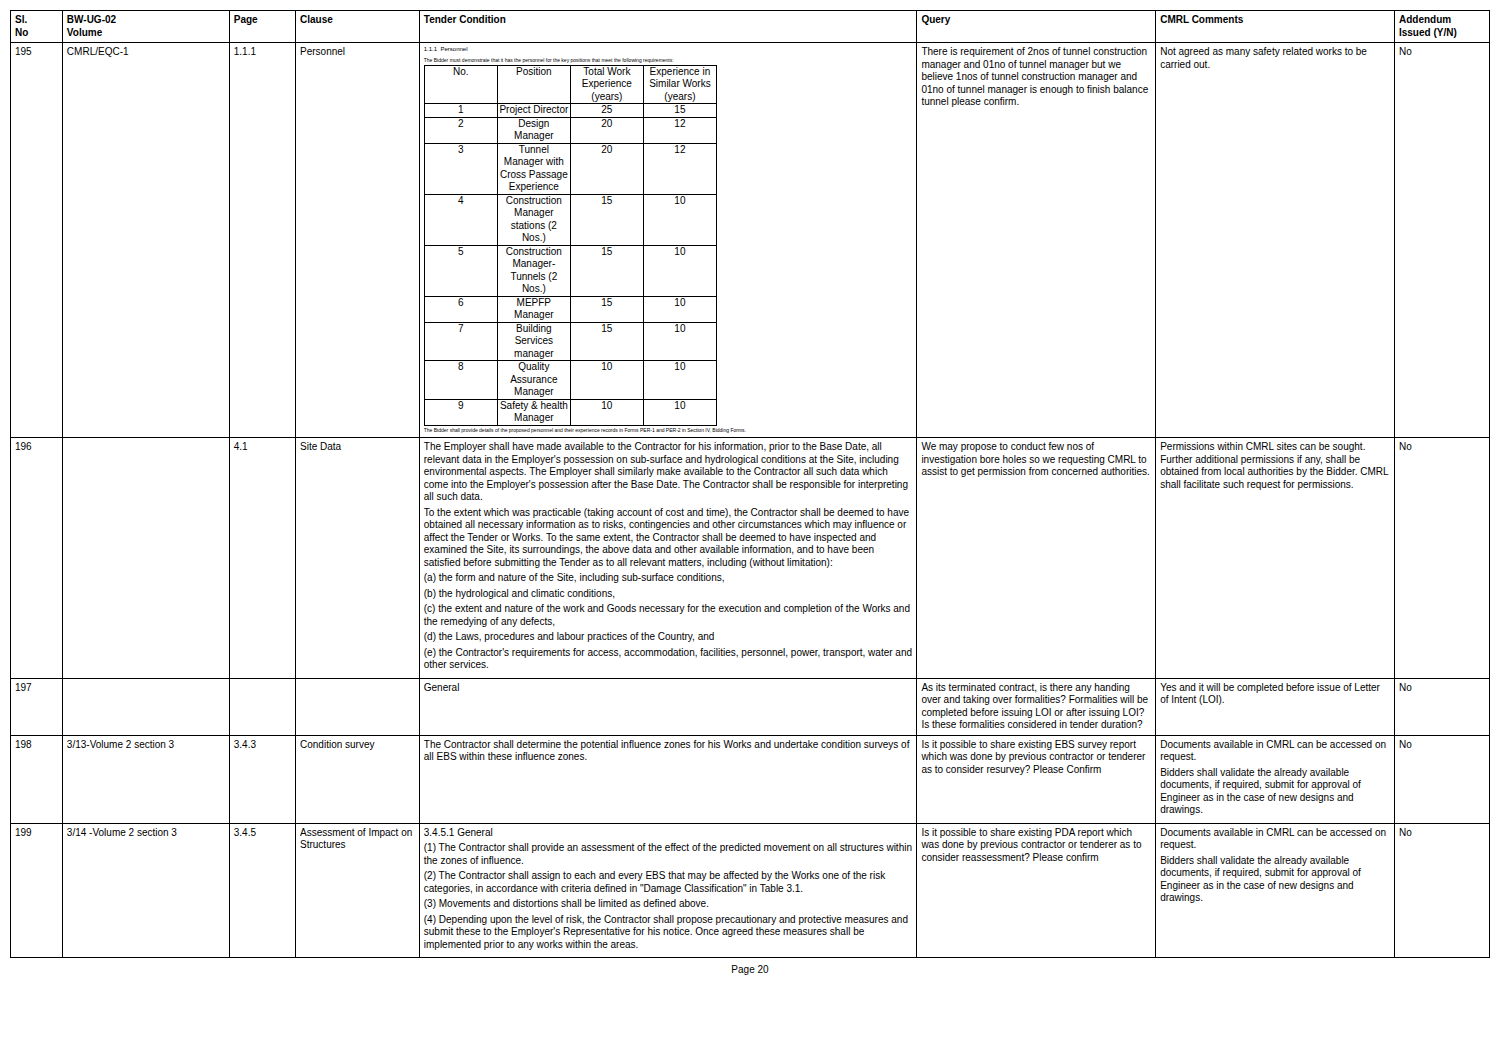| Sl. No | BW-UG-02 Volume | Page | Clause | Tender Condition | Query | CMRL Comments | Addendum Issued (Y/N) |
| --- | --- | --- | --- | --- | --- | --- | --- |
| 195 | CMRL/EQC-1 | 1.1.1 | Personnel | 1.1.1 Personnel The Bidder must demonstrate that it has the personnel for the key positions that meet the following requirements: / No. / Position / Total Work Experience (years) / Experience in Similar Works (years) / / 1 / Project Director / 25 / 15 / / 2 / Design Manager / 20 / 12 / / 3 / Tunnel Manager with Cross Passage Experience / 20 / 12 / / 4 / Construction Manager stations (2 Nos.) / 15 / 10 / / 5 / Construction Manager-Tunnels (2 Nos.) / 15 / 10 / / 6 / MEPFP Manager / 15 / 10 / / 7 / Building Services manager / 15 / 10 / / 8 / Quality Assurance Manager / 10 / 10 / / 9 / Safety & health Manager / 10 / 10 / The Bidder shall provide details of the proposed personnel and their experience records in Forms PER-1 and PER-2 in Section IV, Bidding Forms. | There is requirement of 2nos of tunnel construction manager and 01no of tunnel manager but we believe 1nos of tunnel construction manager and 01no of tunnel manager is enough to finish balance tunnel please confirm. | Not agreed as many safety related works to be carried out. | No |
| 196 | | 4.1 | Site Data | The Employer shall have made available to the Contractor for his information, prior to the Base Date, all relevant data in the Employer's possession on sub-surface and hydrological conditions at the Site, including environmental aspects. The Employer shall similarly make available to the Contractor all such data which come into the Employer's possession after the Base Date. The Contractor shall be responsible for interpreting all such data. To the extent which was practicable (taking account of cost and time), the Contractor shall be deemed to have obtained all necessary information as to risks, contingencies and other circumstances which may influence or affect the Tender or Works. To the same extent, the Contractor shall be deemed to have inspected and examined the Site, its surroundings, the above data and other available information, and to have been satisfied before submitting the Tender as to all relevant matters, including (without limitation): (a) the form and nature of the Site, including sub-surface conditions, (b) the hydrological and climatic conditions, (c) the extent and nature of the work and Goods necessary for the execution and completion of the Works and the remedying of any defects, (d) the Laws, procedures and labour practices of the Country, and (e) the Contractor's requirements for access, accommodation, facilities, personnel, power, transport, water and other services. | We may propose to conduct few nos of investigation bore holes so we requesting CMRL to assist to get permission from concerned authorities. | Permissions within CMRL sites can be sought. Further additional permissions if any, shall be obtained from local authorities by the Bidder. CMRL shall facilitate such request for permissions. | No |
| 197 | | | | General | As its terminated contract, is there any handing over and taking over formalities? Formalities will be completed before issuing LOI or after issuing LOI? Is these formalities considered in tender duration? | Yes and it will be completed before issue of Letter of Intent (LOI). | No |
| 198 | 3/13-Volume 2 section 3 | 3.4.3 | Condition survey | The Contractor shall determine the potential influence zones for his Works and undertake condition surveys of all EBS within these influence zones. | Is it possible to share existing EBS survey report which was done by previous contractor or tenderer as to consider resurvey? Please Confirm | Documents available in CMRL can be accessed on request. Bidders shall validate the already available documents, if required, submit for approval of Engineer as in the case of new designs and drawings. | No |
| 199 | 3/14 -Volume 2 section 3 | 3.4.5 | Assessment of Impact on Structures | 3.4.5.1 General (1) The Contractor shall provide an assessment of the effect of the predicted movement on all structures within the zones of influence. (2) The Contractor shall assign to each and every EBS that may be affected by the Works one of the risk categories, in accordance with criteria defined in "Damage Classification" in Table 3.1. (3) Movements and distortions shall be limited as defined above. (4) Depending upon the level of risk, the Contractor shall propose precautionary and protective measures and submit these to the Employer's Representative for his notice. Once agreed these measures shall be implemented prior to any works within the areas. | Is it possible to share existing PDA report which was done by previous contractor or tenderer as to consider reassessment? Please confirm | Documents available in CMRL can be accessed on request. Bidders shall validate the already available documents, if required, submit for approval of Engineer as in the case of new designs and drawings. | No |
Page 20